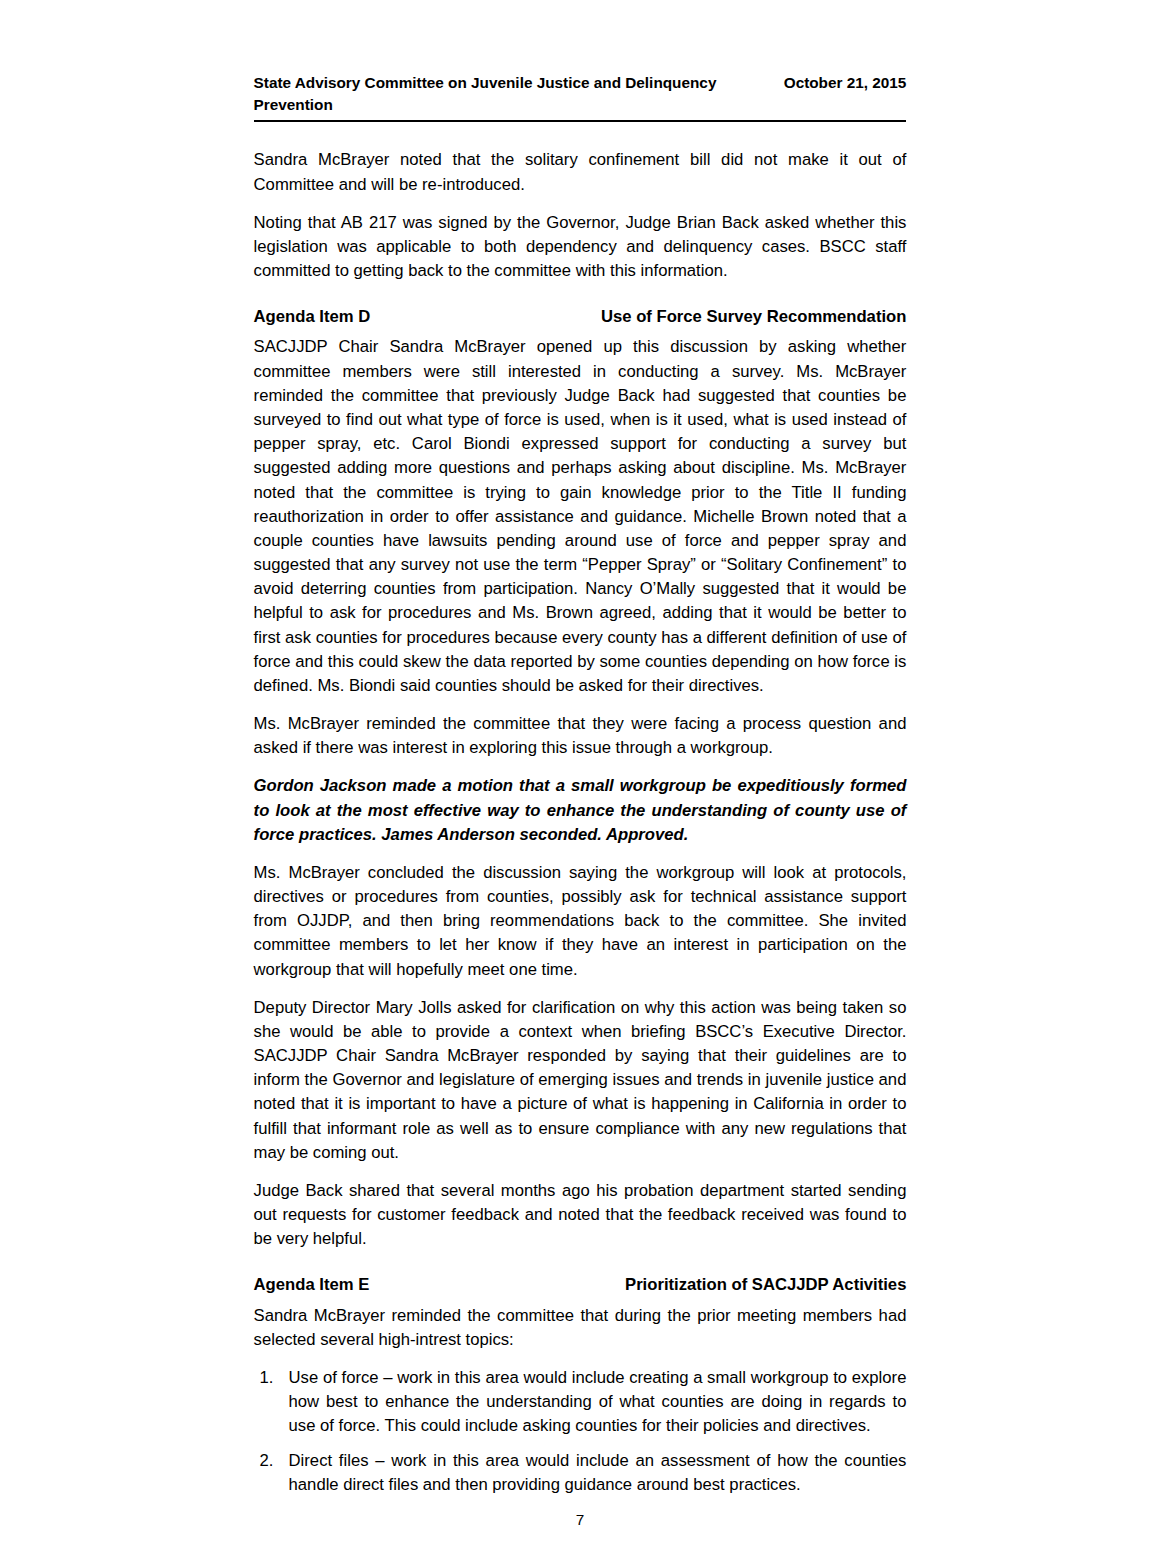State Advisory Committee on Juvenile Justice and Delinquency Prevention
October 21, 2015
Sandra McBrayer noted that the solitary confinement bill did not make it out of Committee and will be re-introduced.
Noting that AB 217 was signed by the Governor, Judge Brian Back asked whether this legislation was applicable to both dependency and delinquency cases. BSCC staff committed to getting back to the committee with this information.
Agenda Item D
Use of Force Survey Recommendation
SACJJDP Chair Sandra McBrayer opened up this discussion by asking whether committee members were still interested in conducting a survey. Ms. McBrayer reminded the committee that previously Judge Back had suggested that counties be surveyed to find out what type of force is used, when is it used, what is used instead of pepper spray, etc. Carol Biondi expressed support for conducting a survey but suggested adding more questions and perhaps asking about discipline. Ms. McBrayer noted that the committee is trying to gain knowledge prior to the Title II funding reauthorization in order to offer assistance and guidance. Michelle Brown noted that a couple counties have lawsuits pending around use of force and pepper spray and suggested that any survey not use the term “Pepper Spray” or “Solitary Confinement” to avoid deterring counties from participation. Nancy O’Mally suggested that it would be helpful to ask for procedures and Ms. Brown agreed, adding that it would be better to first ask counties for procedures because every county has a different definition of use of force and this could skew the data reported by some counties depending on how force is defined. Ms. Biondi said counties should be asked for their directives.
Ms. McBrayer reminded the committee that they were facing a process question and asked if there was interest in exploring this issue through a workgroup.
Gordon Jackson made a motion that a small workgroup be expeditiously formed to look at the most effective way to enhance the understanding of county use of force practices. James Anderson seconded. Approved.
Ms. McBrayer concluded the discussion saying the workgroup will look at protocols, directives or procedures from counties, possibly ask for technical assistance support from OJJDP, and then bring reommendations back to the committee. She invited committee members to let her know if they have an interest in participation on the workgroup that will hopefully meet one time.
Deputy Director Mary Jolls asked for clarification on why this action was being taken so she would be able to provide a context when briefing BSCC’s Executive Director. SACJJDP Chair Sandra McBrayer responded by saying that their guidelines are to inform the Governor and legislature of emerging issues and trends in juvenile justice and noted that it is important to have a picture of what is happening in California in order to fulfill that informant role as well as to ensure compliance with any new regulations that may be coming out.
Judge Back shared that several months ago his probation department started sending out requests for customer feedback and noted that the feedback received was found to be very helpful.
Agenda Item E
Prioritization of SACJJDP Activities
Sandra McBrayer reminded the committee that during the prior meeting members had selected several high-intrest topics:
Use of force – work in this area would include creating a small workgroup to explore how best to enhance the understanding of what counties are doing in regards to use of force. This could include asking counties for their policies and directives.
Direct files – work in this area would include an assessment of how the counties handle direct files and then providing guidance around best practices.
7